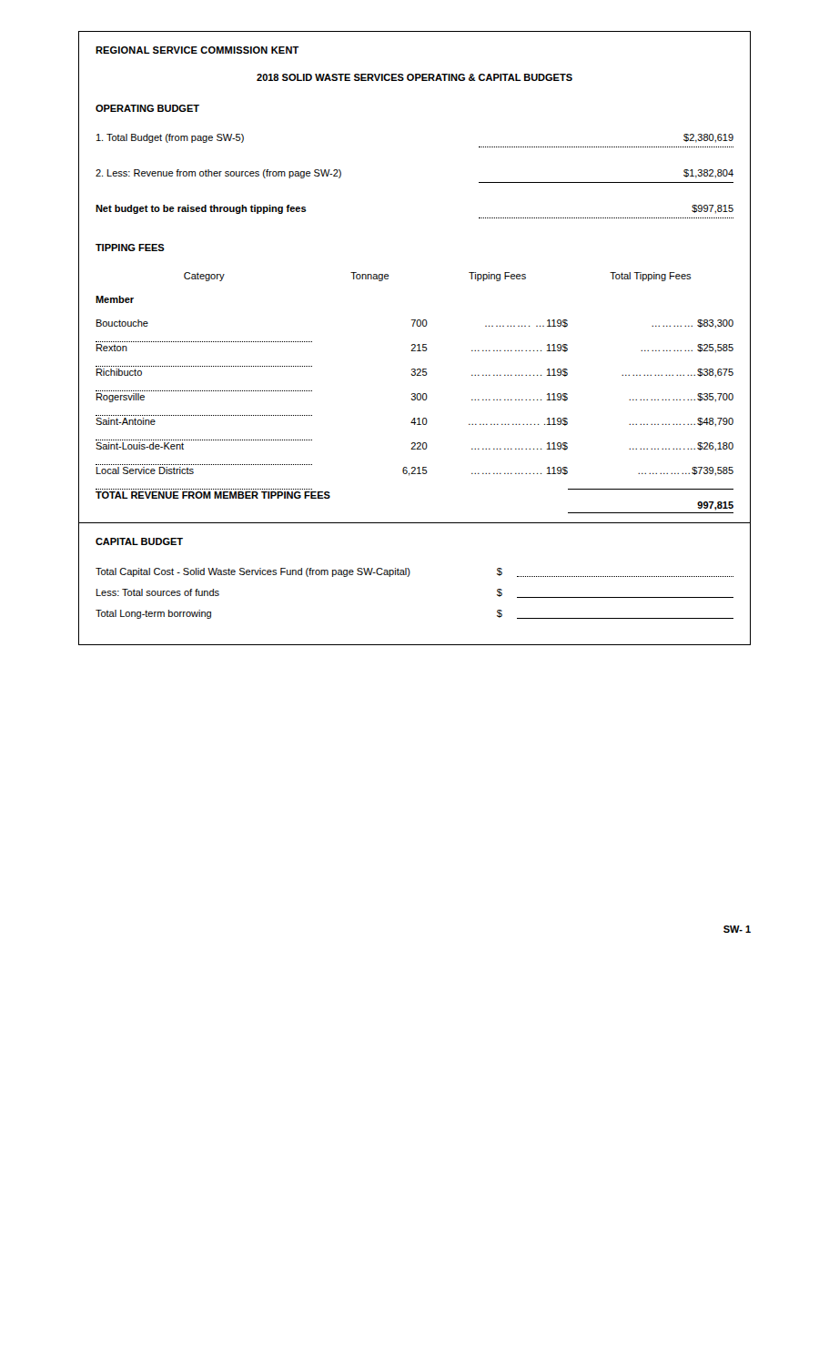REGIONAL SERVICE COMMISSION KENT
2018 SOLID WASTE SERVICES OPERATING & CAPITAL BUDGETS
OPERATING BUDGET
| 1. Total Budget (from page SW-5) | $2,380,619 |
| 2. Less: Revenue from other sources (from page SW-2) | $1,382,804 |
| Net budget to be raised through tipping fees | $997,815 |
TIPPING FEES
| Category | Tonnage | Tipping Fees | Total Tipping Fees |
| --- | --- | --- | --- |
| Member |
| Bouctouche | 700 | …………. … 119$ | ………… $83,300 |
| Rexton | 215 | ……………..... 119$ | …………… $25,585 |
| Richibucto | 325 | ……………..... 119$ | ………………… $38,675 |
| Rogersville | 300 | ……………..... 119$ | …………….… $35,700 |
| Saint-Antoine | 410 | ……………..... .119$ | …………….… $48,790 |
| Saint-Louis-de-Kent | 220 | ……………..... 119$ | …………….… $26,180 |
| Local Service Districts | 6,215 | ……………..... 119$ | …………… $739,585 |
| TOTAL REVENUE FROM MEMBER TIPPING FEES | 997,815 |
CAPITAL BUDGET
| Total Capital Cost - Solid Waste Services Fund (from page SW-Capital) | $ | |
| Less: Total sources of funds | $ | |
| Total Long-term borrowing | $ | |
SW- 1